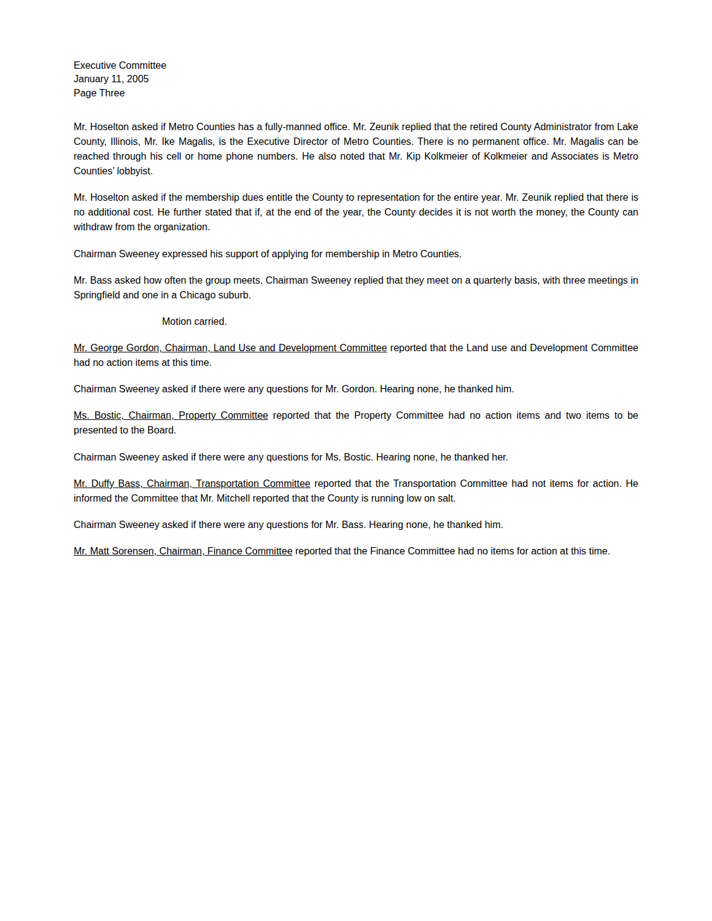Executive Committee
January 11, 2005
Page Three
Mr. Hoselton asked if Metro Counties has a fully-manned office. Mr. Zeunik replied that the retired County Administrator from Lake County, Illinois, Mr. Ike Magalis, is the Executive Director of Metro Counties. There is no permanent office. Mr. Magalis can be reached through his cell or home phone numbers. He also noted that Mr. Kip Kolkmeier of Kolkmeier and Associates is Metro Counties’ lobbyist.
Mr. Hoselton asked if the membership dues entitle the County to representation for the entire year. Mr. Zeunik replied that there is no additional cost. He further stated that if, at the end of the year, the County decides it is not worth the money, the County can withdraw from the organization.
Chairman Sweeney expressed his support of applying for membership in Metro Counties.
Mr. Bass asked how often the group meets. Chairman Sweeney replied that they meet on a quarterly basis, with three meetings in Springfield and one in a Chicago suburb.
Motion carried.
Mr. George Gordon, Chairman, Land Use and Development Committee reported that the Land use and Development Committee had no action items at this time.
Chairman Sweeney asked if there were any questions for Mr. Gordon. Hearing none, he thanked him.
Ms. Bostic, Chairman, Property Committee reported that the Property Committee had no action items and two items to be presented to the Board.
Chairman Sweeney asked if there were any questions for Ms. Bostic. Hearing none, he thanked her.
Mr. Duffy Bass, Chairman, Transportation Committee reported that the Transportation Committee had not items for action. He informed the Committee that Mr. Mitchell reported that the County is running low on salt.
Chairman Sweeney asked if there were any questions for Mr. Bass. Hearing none, he thanked him.
Mr. Matt Sorensen, Chairman, Finance Committee reported that the Finance Committee had no items for action at this time.